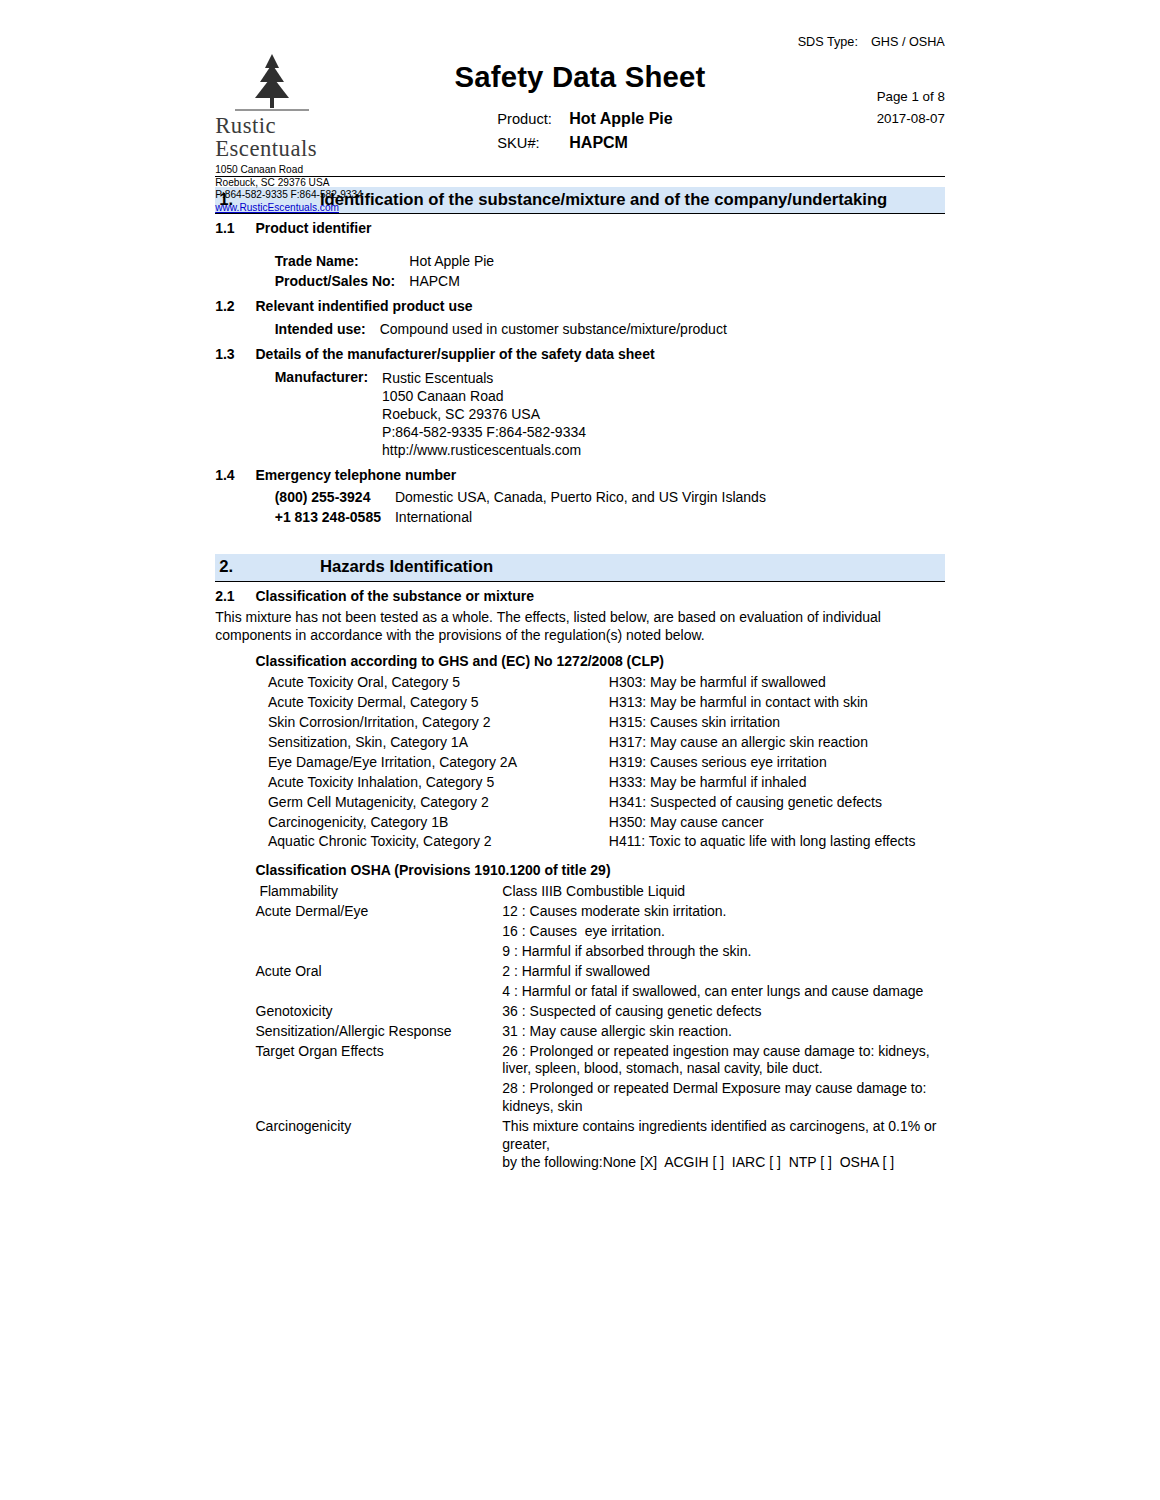SDS Type: GHS / OSHA
RusticEscentuals
1050 Canaan Road
Roebuck, SC 29376 USA
P:864-582-9335 F:864-582-9334
www.RusticEscentuals.com
Safety Data Sheet
Product: Hot Apple Pie
SKU#: HAPCM
Page 1 of 8
2017-08-07
1. Identification of the substance/mixture and of the company/undertaking
1.1 Product identifier
| Trade Name: | Hot Apple Pie |
| Product/Sales No: | HAPCM |
1.2 Relevant indentified product use
| Intended use: | Compound used in customer substance/mixture/product |
1.3 Details of the manufacturer/supplier of the safety data sheet
| Manufacturer: | Rustic Escentuals 1050 Canaan Road Roebuck, SC 29376 USA P:864-582-9335 F:864-582-9334 http://www.rusticescentuals.com |
1.4 Emergency telephone number
| (800) 255-3924 | Domestic USA, Canada, Puerto Rico, and US Virgin Islands |
| +1 813 248-0585 | International |
2. Hazards Identification
2.1 Classification of the substance or mixture
This mixture has not been tested as a whole. The effects, listed below, are based on evaluation of individual components in accordance with the provisions of the regulation(s) noted below.
Classification according to GHS and (EC) No 1272/2008 (CLP)
| Acute Toxicity Oral, Category 5 | H303: May be harmful if swallowed |
| Acute Toxicity Dermal, Category 5 | H313: May be harmful in contact with skin |
| Skin Corrosion/Irritation, Category 2 | H315: Causes skin irritation |
| Sensitization, Skin, Category 1A | H317: May cause an allergic skin reaction |
| Eye Damage/Eye Irritation, Category 2A | H319: Causes serious eye irritation |
| Acute Toxicity Inhalation, Category 5 | H333: May be harmful if inhaled |
| Germ Cell Mutagenicity, Category 2 | H341: Suspected of causing genetic defects |
| Carcinogenicity, Category 1B | H350: May cause cancer |
| Aquatic Chronic Toxicity, Category 2 | H411: Toxic to aquatic life with long lasting effects |
Classification OSHA (Provisions 1910.1200 of title 29)
| Flammability | Class IIIB Combustible Liquid |
| Acute Dermal/Eye | 12 : Causes moderate skin irritation. |
| | 16 : Causes eye irritation. |
| | 9 : Harmful if absorbed through the skin. |
| Acute Oral | 2 : Harmful if swallowed |
| | 4 : Harmful or fatal if swallowed, can enter lungs and cause damage |
| Genotoxicity | 36 : Suspected of causing genetic defects |
| Sensitization/Allergic Response | 31 : May cause allergic skin reaction. |
| Target Organ Effects | 26 : Prolonged or repeated ingestion may cause damage to: kidneys, liver, spleen, blood, stomach, nasal cavity, bile duct. |
| | 28 : Prolonged or repeated Dermal Exposure may cause damage to: kidneys, skin |
| Carcinogenicity | This mixture contains ingredients identified as carcinogens, at 0.1% or greater, by the following:None [X] ACGIH [ ] IARC [ ] NTP [ ] OSHA [ ] |